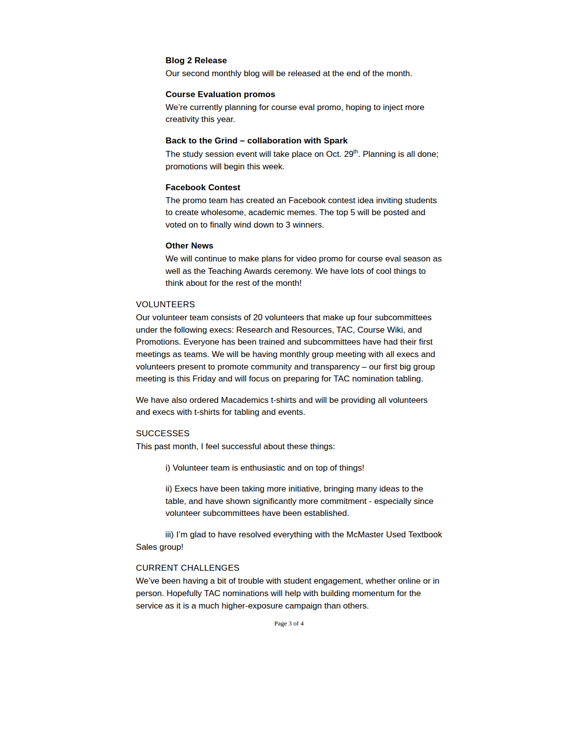Blog 2 Release
Our second monthly blog will be released at the end of the month.
Course Evaluation promos
We’re currently planning for course eval promo, hoping to inject more creativity this year.
Back to the Grind – collaboration with Spark
The study session event will take place on Oct. 29th. Planning is all done; promotions will begin this week.
Facebook Contest
The promo team has created an Facebook contest idea inviting students to create wholesome, academic memes. The top 5 will be posted and voted on to finally wind down to 3 winners.
Other News
We will continue to make plans for video promo for course eval season as well as the Teaching Awards ceremony. We have lots of cool things to think about for the rest of the month!
VOLUNTEERS
Our volunteer team consists of 20 volunteers that make up four subcommittees under the following execs: Research and Resources, TAC, Course Wiki, and Promotions. Everyone has been trained and subcommittees have had their first meetings as teams. We will be having monthly group meeting with all execs and volunteers present to promote community and transparency – our first big group meeting is this Friday and will focus on preparing for TAC nomination tabling.
We have also ordered Macademics t-shirts and will be providing all volunteers and execs with t-shirts for tabling and events.
SUCCESSES
This past month, I feel successful about these things:
i) Volunteer team is enthusiastic and on top of things!
ii) Execs have been taking more initiative, bringing many ideas to the table, and have shown significantly more commitment - especially since volunteer subcommittees have been established.
iii) I’m glad to have resolved everything with the McMaster Used Textbook Sales group!
CURRENT CHALLENGES
We’ve been having a bit of trouble with student engagement, whether online or in person. Hopefully TAC nominations will help with building momentum for the service as it is a much higher-exposure campaign than others.
Page 3 of 4